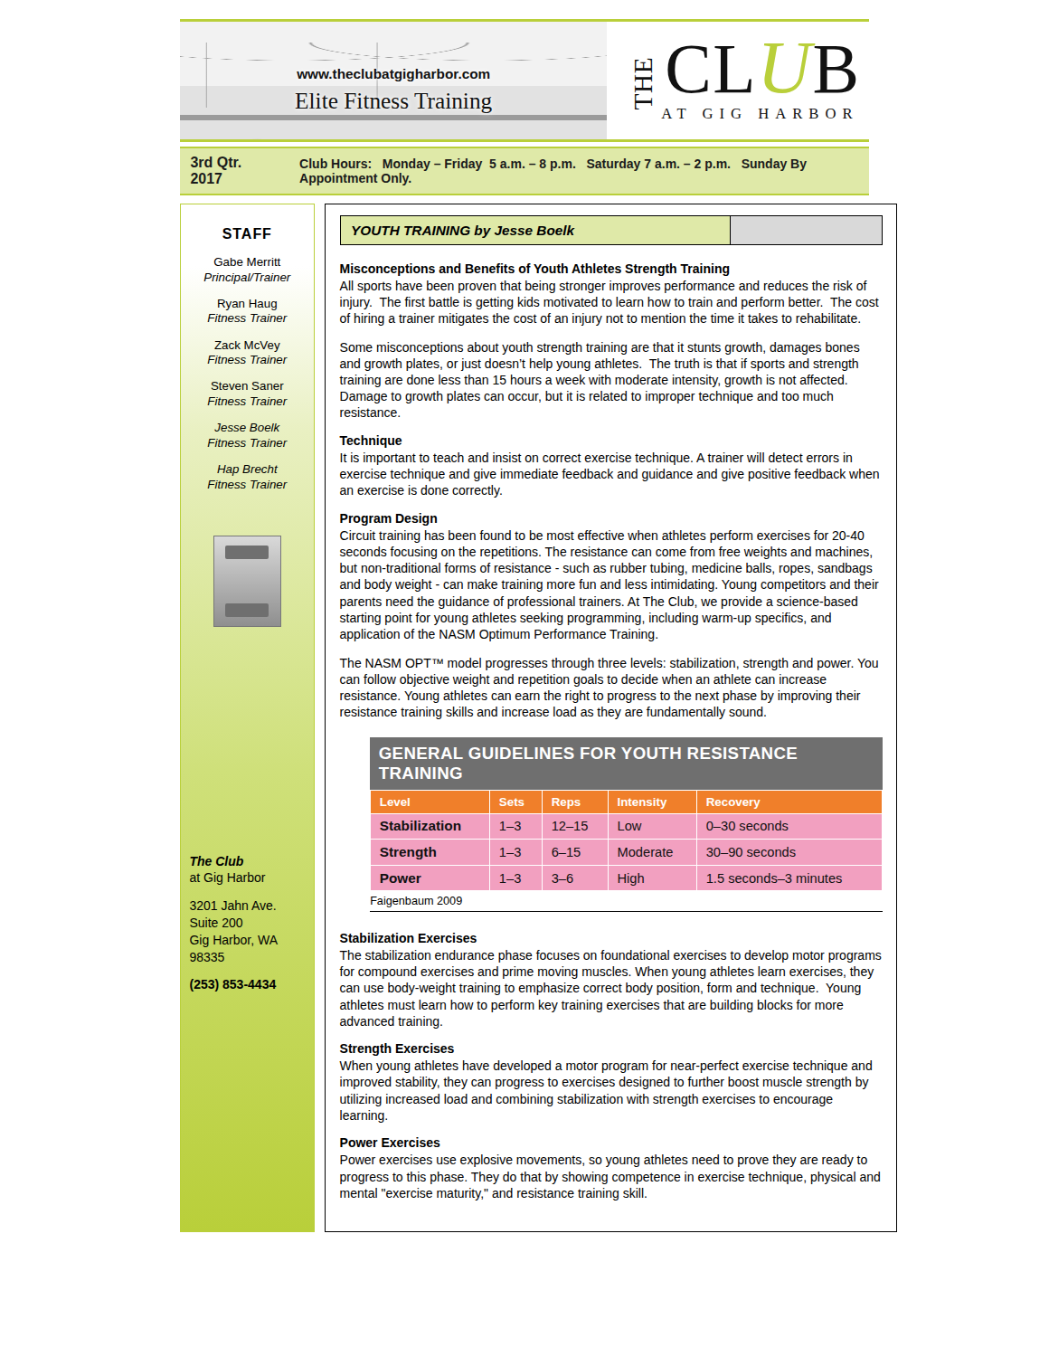www.theclubatgigharbor.com
Elite Fitness Training
THE CLUB
AT GIG HARBOR
3rd Qtr. 2017 Club Hours: Monday – Friday 5 a.m. – 8 p.m. Saturday 7 a.m. – 2 p.m. Sunday By Appointment Only.
STAFF
Gabe Merritt
Principal/Trainer
Ryan Haug
Fitness Trainer
Zack McVey
Fitness Trainer
Steven Saner
Fitness Trainer
Jesse Boelk
Fitness Trainer
Hap Brecht
Fitness Trainer
The Club
at Gig Harbor
3201 Jahn Ave.
Suite 200
Gig Harbor, WA
98335
(253) 853-4434
YOUTH TRAINING by Jesse Boelk
Misconceptions and Benefits of Youth Athletes Strength Training
All sports have been proven that being stronger improves performance and reduces the risk of injury. The first battle is getting kids motivated to learn how to train and perform better. The cost of hiring a trainer mitigates the cost of an injury not to mention the time it takes to rehabilitate.
Some misconceptions about youth strength training are that it stunts growth, damages bones and growth plates, or just doesn’t help young athletes. The truth is that if sports and strength training are done less than 15 hours a week with moderate intensity, growth is not affected. Damage to growth plates can occur, but it is related to improper technique and too much resistance.
Technique
It is important to teach and insist on correct exercise technique. A trainer will detect errors in exercise technique and give immediate feedback and guidance and give positive feedback when an exercise is done correctly.
Program Design
Circuit training has been found to be most effective when athletes perform exercises for 20-40 seconds focusing on the repetitions. The resistance can come from free weights and machines, but non-traditional forms of resistance - such as rubber tubing, medicine balls, ropes, sandbags and body weight - can make training more fun and less intimidating. Young competitors and their parents need the guidance of professional trainers. At The Club, we provide a science-based starting point for young athletes seeking programming, including warm-up specifics, and application of the NASM Optimum Performance Training.
The NASM OPT™ model progresses through three levels: stabilization, strength and power. You can follow objective weight and repetition goals to decide when an athlete can increase resistance. Young athletes can earn the right to progress to the next phase by improving their resistance training skills and increase load as they are fundamentally sound.
GENERAL GUIDELINES FOR YOUTH RESISTANCE TRAINING
| Level | Sets | Reps | Intensity | Recovery |
| --- | --- | --- | --- | --- |
| Stabilization | 1–3 | 12–15 | Low | 0–30 seconds |
| Strength | 1–3 | 6–15 | Moderate | 30–90 seconds |
| Power | 1–3 | 3–6 | High | 1.5 seconds–3 minutes |
Faigenbaum 2009
Stabilization Exercises
The stabilization endurance phase focuses on foundational exercises to develop motor programs for compound exercises and prime moving muscles. When young athletes learn exercises, they can use body-weight training to emphasize correct body position, form and technique. Young athletes must learn how to perform key training exercises that are building blocks for more advanced training.
Strength Exercises
When young athletes have developed a motor program for near-perfect exercise technique and improved stability, they can progress to exercises designed to further boost muscle strength by utilizing increased load and combining stabilization with strength exercises to encourage learning.
Power Exercises
Power exercises use explosive movements, so young athletes need to prove they are ready to progress to this phase. They do that by showing competence in exercise technique, physical and mental "exercise maturity," and resistance training skill.